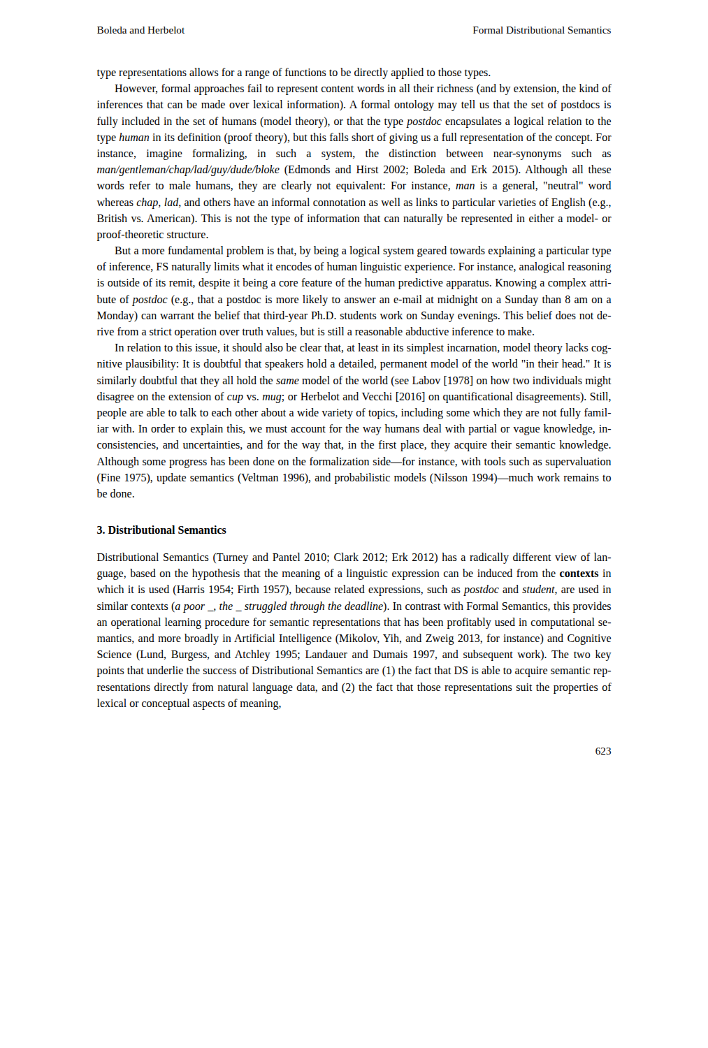Boleda and Herbelot Formal Distributional Semantics
type representations allows for a range of functions to be directly applied to those types.
However, formal approaches fail to represent content words in all their richness (and by extension, the kind of inferences that can be made over lexical information). A formal ontology may tell us that the set of postdocs is fully included in the set of humans (model theory), or that the type postdoc encapsulates a logical relation to the type human in its definition (proof theory), but this falls short of giving us a full representation of the concept. For instance, imagine formalizing, in such a system, the distinction between near-synonyms such as man/gentleman/chap/lad/guy/dude/bloke (Edmonds and Hirst 2002; Boleda and Erk 2015). Although all these words refer to male humans, they are clearly not equivalent: For instance, man is a general, "neutral" word whereas chap, lad, and others have an informal connotation as well as links to particular varieties of English (e.g., British vs. American). This is not the type of information that can naturally be represented in either a model- or proof-theoretic structure.
But a more fundamental problem is that, by being a logical system geared towards explaining a particular type of inference, FS naturally limits what it encodes of human linguistic experience. For instance, analogical reasoning is outside of its remit, despite it being a core feature of the human predictive apparatus. Knowing a complex attribute of postdoc (e.g., that a postdoc is more likely to answer an e-mail at midnight on a Sunday than 8 am on a Monday) can warrant the belief that third-year Ph.D. students work on Sunday evenings. This belief does not derive from a strict operation over truth values, but is still a reasonable abductive inference to make.
In relation to this issue, it should also be clear that, at least in its simplest incarnation, model theory lacks cognitive plausibility: It is doubtful that speakers hold a detailed, permanent model of the world "in their head." It is similarly doubtful that they all hold the same model of the world (see Labov [1978] on how two individuals might disagree on the extension of cup vs. mug; or Herbelot and Vecchi [2016] on quantificational disagreements). Still, people are able to talk to each other about a wide variety of topics, including some which they are not fully familiar with. In order to explain this, we must account for the way humans deal with partial or vague knowledge, inconsistencies, and uncertainties, and for the way that, in the first place, they acquire their semantic knowledge. Although some progress has been done on the formalization side—for instance, with tools such as supervaluation (Fine 1975), update semantics (Veltman 1996), and probabilistic models (Nilsson 1994)—much work remains to be done.
3. Distributional Semantics
Distributional Semantics (Turney and Pantel 2010; Clark 2012; Erk 2012) has a radically different view of language, based on the hypothesis that the meaning of a linguistic expression can be induced from the contexts in which it is used (Harris 1954; Firth 1957), because related expressions, such as postdoc and student, are used in similar contexts (a poor _, the _ struggled through the deadline). In contrast with Formal Semantics, this provides an operational learning procedure for semantic representations that has been profitably used in computational semantics, and more broadly in Artificial Intelligence (Mikolov, Yih, and Zweig 2013, for instance) and Cognitive Science (Lund, Burgess, and Atchley 1995; Landauer and Dumais 1997, and subsequent work). The two key points that underlie the success of Distributional Semantics are (1) the fact that DS is able to acquire semantic representations directly from natural language data, and (2) the fact that those representations suit the properties of lexical or conceptual aspects of meaning,
623